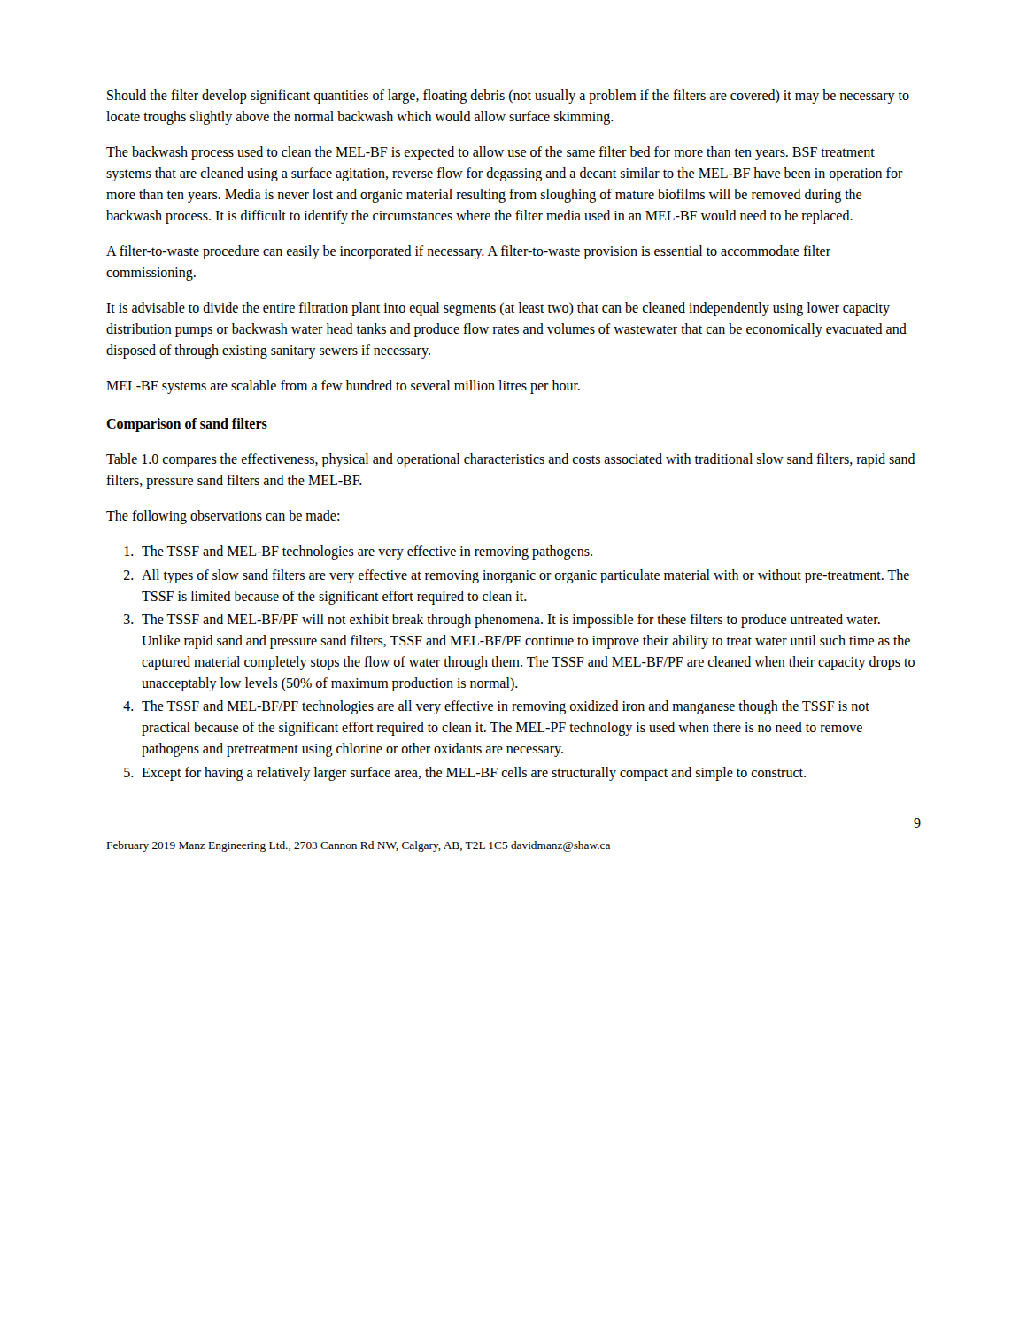Should the filter develop significant quantities of large, floating debris (not usually a problem if the filters are covered) it may be necessary to locate troughs slightly above the normal backwash which would allow surface skimming.
The backwash process used to clean the MEL-BF is expected to allow use of the same filter bed for more than ten years. BSF treatment systems that are cleaned using a surface agitation, reverse flow for degassing and a decant similar to the MEL-BF have been in operation for more than ten years. Media is never lost and organic material resulting from sloughing of mature biofilms will be removed during the backwash process. It is difficult to identify the circumstances where the filter media used in an MEL-BF would need to be replaced.
A filter-to-waste procedure can easily be incorporated if necessary. A filter-to-waste provision is essential to accommodate filter commissioning.
It is advisable to divide the entire filtration plant into equal segments (at least two) that can be cleaned independently using lower capacity distribution pumps or backwash water head tanks and produce flow rates and volumes of wastewater that can be economically evacuated and disposed of through existing sanitary sewers if necessary.
MEL-BF systems are scalable from a few hundred to several million litres per hour.
Comparison of sand filters
Table 1.0 compares the effectiveness, physical and operational characteristics and costs associated with traditional slow sand filters, rapid sand filters, pressure sand filters and the MEL-BF.
The following observations can be made:
The TSSF and MEL-BF technologies are very effective in removing pathogens.
All types of slow sand filters are very effective at removing inorganic or organic particulate material with or without pre-treatment. The TSSF is limited because of the significant effort required to clean it.
The TSSF and MEL-BF/PF will not exhibit break through phenomena. It is impossible for these filters to produce untreated water. Unlike rapid sand and pressure sand filters, TSSF and MEL-BF/PF continue to improve their ability to treat water until such time as the captured material completely stops the flow of water through them. The TSSF and MEL-BF/PF are cleaned when their capacity drops to unacceptably low levels (50% of maximum production is normal).
The TSSF and MEL-BF/PF technologies are all very effective in removing oxidized iron and manganese though the TSSF is not practical because of the significant effort required to clean it. The MEL-PF technology is used when there is no need to remove pathogens and pretreatment using chlorine or other oxidants are necessary.
Except for having a relatively larger surface area, the MEL-BF cells are structurally compact and simple to construct.
9
February 2019 Manz Engineering Ltd., 2703 Cannon Rd NW, Calgary, AB, T2L 1C5 davidmanz@shaw.ca